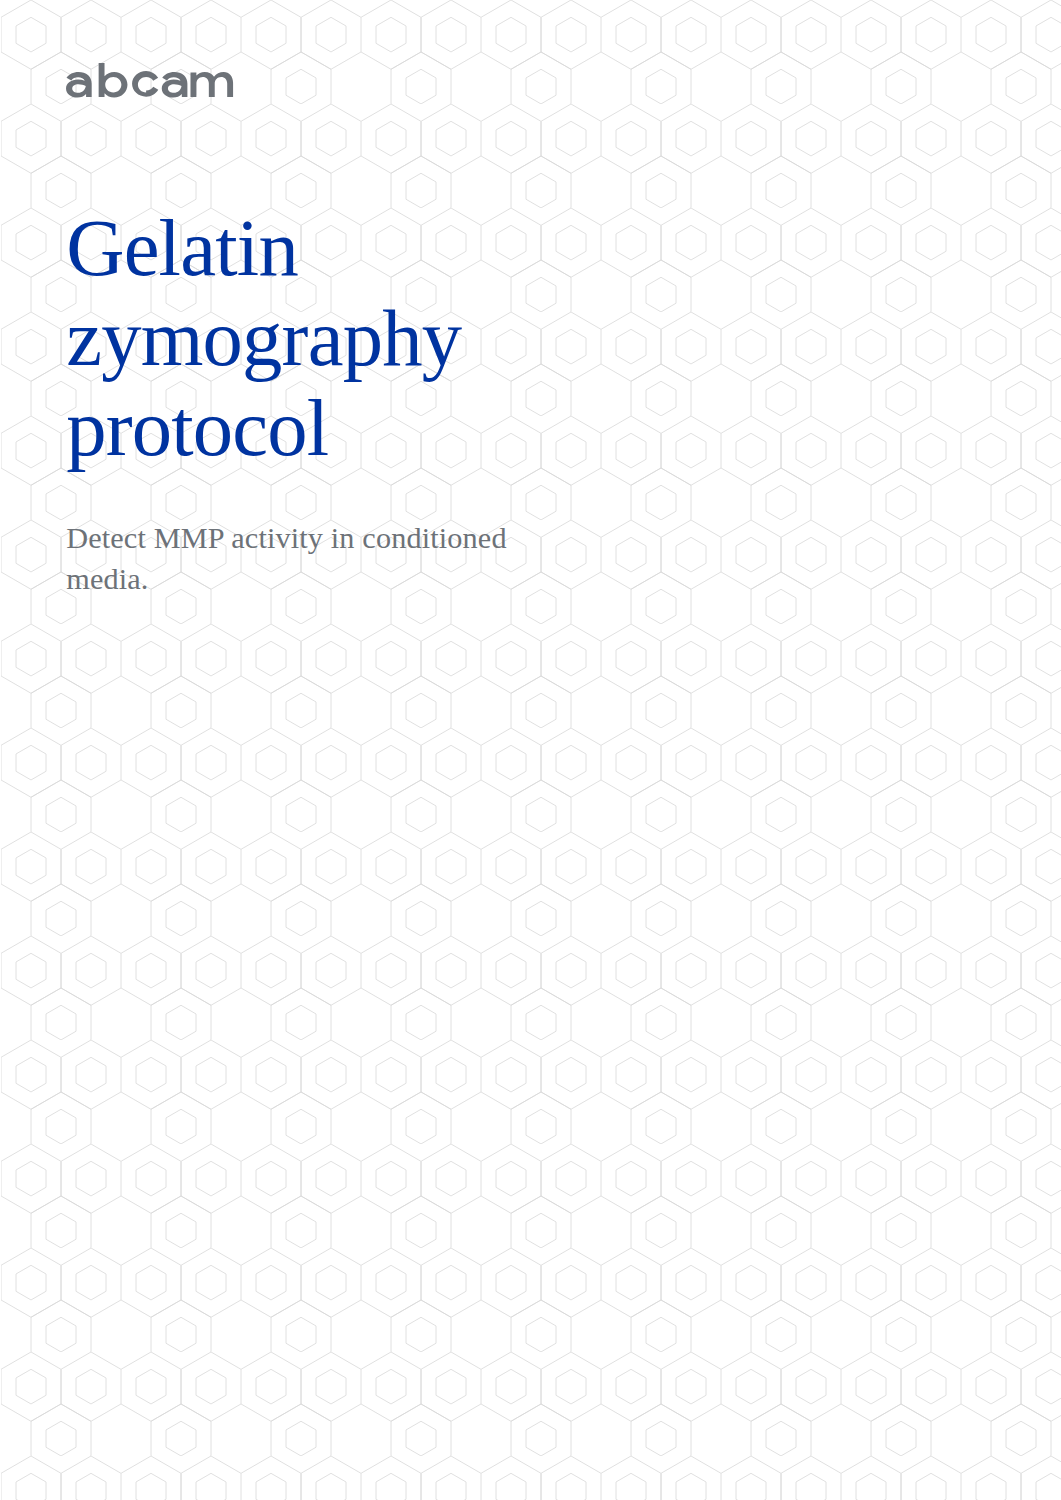abcam
Gelatin zymography protocol
Detect MMP activity in conditioned media.